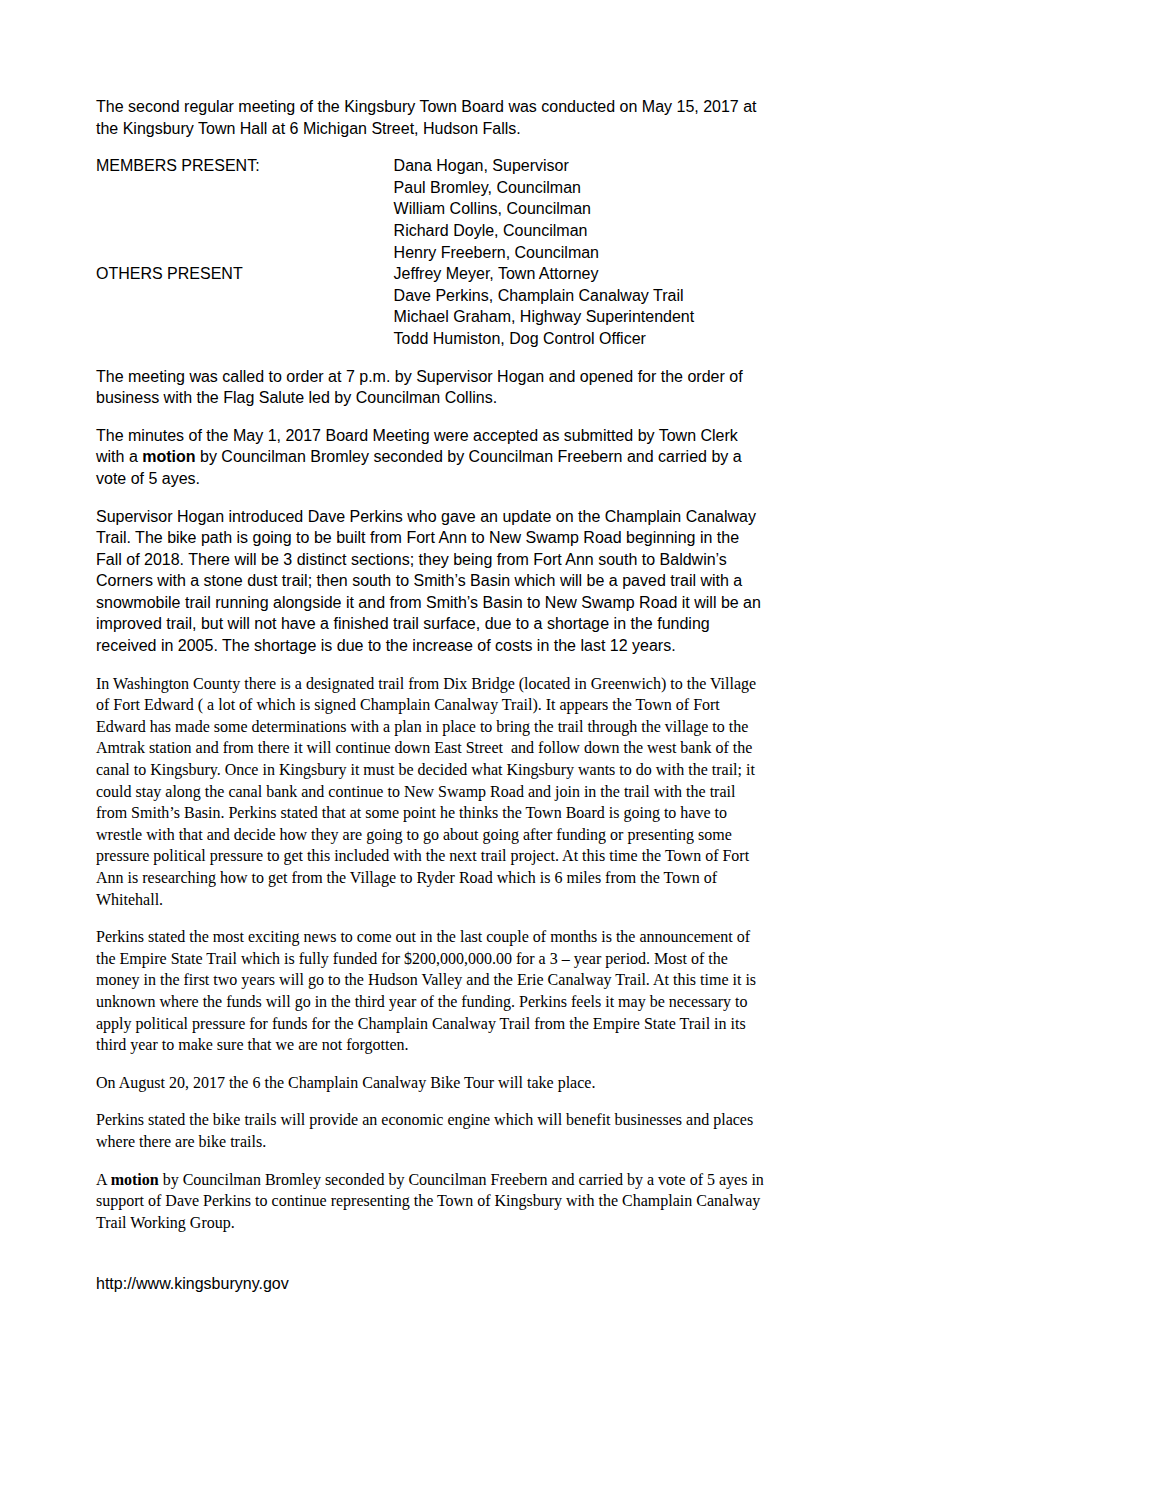The second regular meeting of the Kingsbury Town Board was conducted on May 15, 2017 at the Kingsbury Town Hall at 6 Michigan Street, Hudson Falls.
| MEMBERS PRESENT: | Dana Hogan, Supervisor |
| | Paul Bromley, Councilman |
| | William Collins, Councilman |
| | Richard Doyle, Councilman |
| | Henry Freebern, Councilman |
| OTHERS PRESENT | Jeffrey Meyer, Town Attorney |
| | Dave Perkins, Champlain Canalway Trail |
| | Michael Graham, Highway Superintendent |
| | Todd Humiston, Dog Control Officer |
The meeting was called to order at 7 p.m. by Supervisor Hogan and opened for the order of business with the Flag Salute led by Councilman Collins.
The minutes of the May 1, 2017 Board Meeting were accepted as submitted by Town Clerk with a motion by Councilman Bromley seconded by Councilman Freebern and carried by a vote of 5 ayes.
Supervisor Hogan introduced Dave Perkins who gave an update on the Champlain Canalway Trail. The bike path is going to be built from Fort Ann to New Swamp Road beginning in the Fall of 2018. There will be 3 distinct sections; they being from Fort Ann south to Baldwin’s Corners with a stone dust trail; then south to Smith’s Basin which will be a paved trail with a snowmobile trail running alongside it and from Smith’s Basin to New Swamp Road it will be an improved trail, but will not have a finished trail surface, due to a shortage in the funding received in 2005. The shortage is due to the increase of costs in the last 12 years.
In Washington County there is a designated trail from Dix Bridge (located in Greenwich) to the Village of Fort Edward ( a lot of which is signed Champlain Canalway Trail). It appears the Town of Fort Edward has made some determinations with a plan in place to bring the trail through the village to the Amtrak station and from there it will continue down East Street and follow down the west bank of the canal to Kingsbury. Once in Kingsbury it must be decided what Kingsbury wants to do with the trail; it could stay along the canal bank and continue to New Swamp Road and join in the trail with the trail from Smith’s Basin. Perkins stated that at some point he thinks the Town Board is going to have to wrestle with that and decide how they are going to go about going after funding or presenting some pressure political pressure to get this included with the next trail project. At this time the Town of Fort Ann is researching how to get from the Village to Ryder Road which is 6 miles from the Town of Whitehall.
Perkins stated the most exciting news to come out in the last couple of months is the announcement of the Empire State Trail which is fully funded for $200,000,000.00 for a 3 – year period. Most of the money in the first two years will go to the Hudson Valley and the Erie Canalway Trail. At this time it is unknown where the funds will go in the third year of the funding. Perkins feels it may be necessary to apply political pressure for funds for the Champlain Canalway Trail from the Empire State Trail in its third year to make sure that we are not forgotten.
On August 20, 2017 the 6 the Champlain Canalway Bike Tour will take place.
Perkins stated the bike trails will provide an economic engine which will benefit businesses and places where there are bike trails.
A motion by Councilman Bromley seconded by Councilman Freebern and carried by a vote of 5 ayes in support of Dave Perkins to continue representing the Town of Kingsbury with the Champlain Canalway Trail Working Group.
http://www.kingsburyny.gov